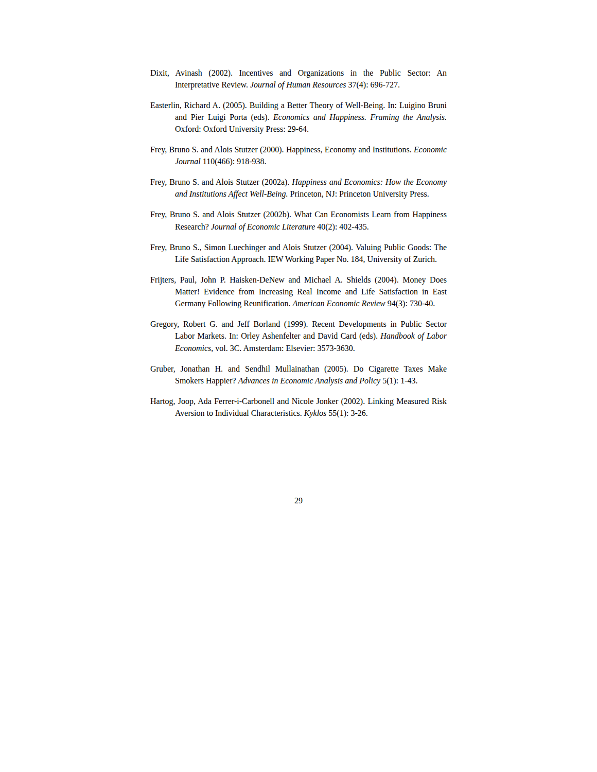Dixit, Avinash (2002). Incentives and Organizations in the Public Sector: An Interpretative Review. Journal of Human Resources 37(4): 696-727.
Easterlin, Richard A. (2005). Building a Better Theory of Well-Being. In: Luigino Bruni and Pier Luigi Porta (eds). Economics and Happiness. Framing the Analysis. Oxford: Oxford University Press: 29-64.
Frey, Bruno S. and Alois Stutzer (2000). Happiness, Economy and Institutions. Economic Journal 110(466): 918-938.
Frey, Bruno S. and Alois Stutzer (2002a). Happiness and Economics: How the Economy and Institutions Affect Well-Being. Princeton, NJ: Princeton University Press.
Frey, Bruno S. and Alois Stutzer (2002b). What Can Economists Learn from Happiness Research? Journal of Economic Literature 40(2): 402-435.
Frey, Bruno S., Simon Luechinger and Alois Stutzer (2004). Valuing Public Goods: The Life Satisfaction Approach. IEW Working Paper No. 184, University of Zurich.
Frijters, Paul, John P. Haisken-DeNew and Michael A. Shields (2004). Money Does Matter! Evidence from Increasing Real Income and Life Satisfaction in East Germany Following Reunification. American Economic Review 94(3): 730-40.
Gregory, Robert G. and Jeff Borland (1999). Recent Developments in Public Sector Labor Markets. In: Orley Ashenfelter and David Card (eds). Handbook of Labor Economics, vol. 3C. Amsterdam: Elsevier: 3573-3630.
Gruber, Jonathan H. and Sendhil Mullainathan (2005). Do Cigarette Taxes Make Smokers Happier? Advances in Economic Analysis and Policy 5(1): 1-43.
Hartog, Joop, Ada Ferrer-i-Carbonell and Nicole Jonker (2002). Linking Measured Risk Aversion to Individual Characteristics. Kyklos 55(1): 3-26.
29